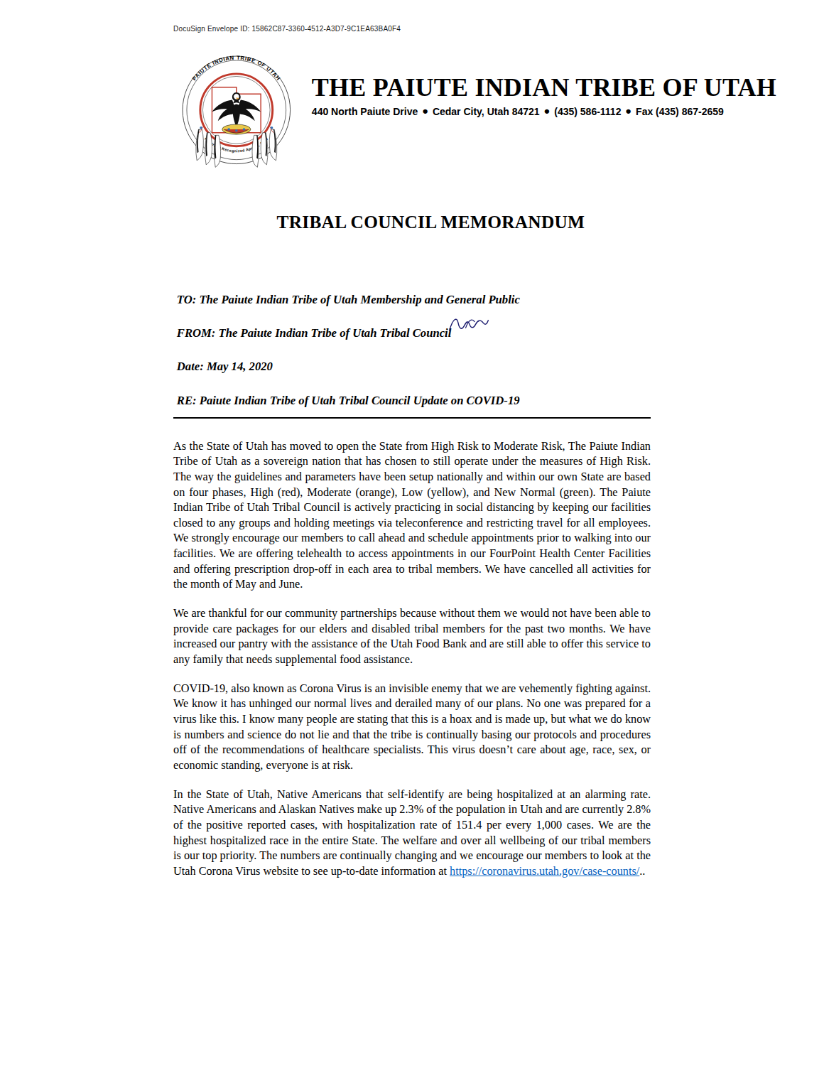DocuSign Envelope ID: 15862C87-3360-4512-A3D7-9C1EA63BA0F4
PAIUTE INDIAN TRIBE OF UTAH Federally Recognized April 3, 1980
THE PAIUTE INDIAN TRIBE OF UTAH
440 North Paiute Drive ● Cedar City, Utah 84721 ● (435) 586-1112 ● Fax (435) 867-2659
TRIBAL COUNCIL MEMORANDUM
TO: The Paiute Indian Tribe of Utah Membership and General Public
FROM: The Paiute Indian Tribe of Utah Tribal Council
Date: May 14, 2020
RE: Paiute Indian Tribe of Utah Tribal Council Update on COVID-19
As the State of Utah has moved to open the State from High Risk to Moderate Risk, The Paiute Indian Tribe of Utah as a sovereign nation that has chosen to still operate under the measures of High Risk. The way the guidelines and parameters have been setup nationally and within our own State are based on four phases, High (red), Moderate (orange), Low (yellow), and New Normal (green). The Paiute Indian Tribe of Utah Tribal Council is actively practicing in social distancing by keeping our facilities closed to any groups and holding meetings via teleconference and restricting travel for all employees. We strongly encourage our members to call ahead and schedule appointments prior to walking into our facilities. We are offering telehealth to access appointments in our FourPoint Health Center Facilities and offering prescription drop-off in each area to tribal members. We have cancelled all activities for the month of May and June.
We are thankful for our community partnerships because without them we would not have been able to provide care packages for our elders and disabled tribal members for the past two months. We have increased our pantry with the assistance of the Utah Food Bank and are still able to offer this service to any family that needs supplemental food assistance.
COVID-19, also known as Corona Virus is an invisible enemy that we are vehemently fighting against. We know it has unhinged our normal lives and derailed many of our plans. No one was prepared for a virus like this. I know many people are stating that this is a hoax and is made up, but what we do know is numbers and science do not lie and that the tribe is continually basing our protocols and procedures off of the recommendations of healthcare specialists. This virus doesn’t care about age, race, sex, or economic standing, everyone is at risk.
In the State of Utah, Native Americans that self-identify are being hospitalized at an alarming rate. Native Americans and Alaskan Natives make up 2.3% of the population in Utah and are currently 2.8% of the positive reported cases, with hospitalization rate of 151.4 per every 1,000 cases. We are the highest hospitalized race in the entire State. The welfare and over all wellbeing of our tribal members is our top priority. The numbers are continually changing and we encourage our members to look at the Utah Corona Virus website to see up-to-date information at https://coronavirus.utah.gov/case-counts/..